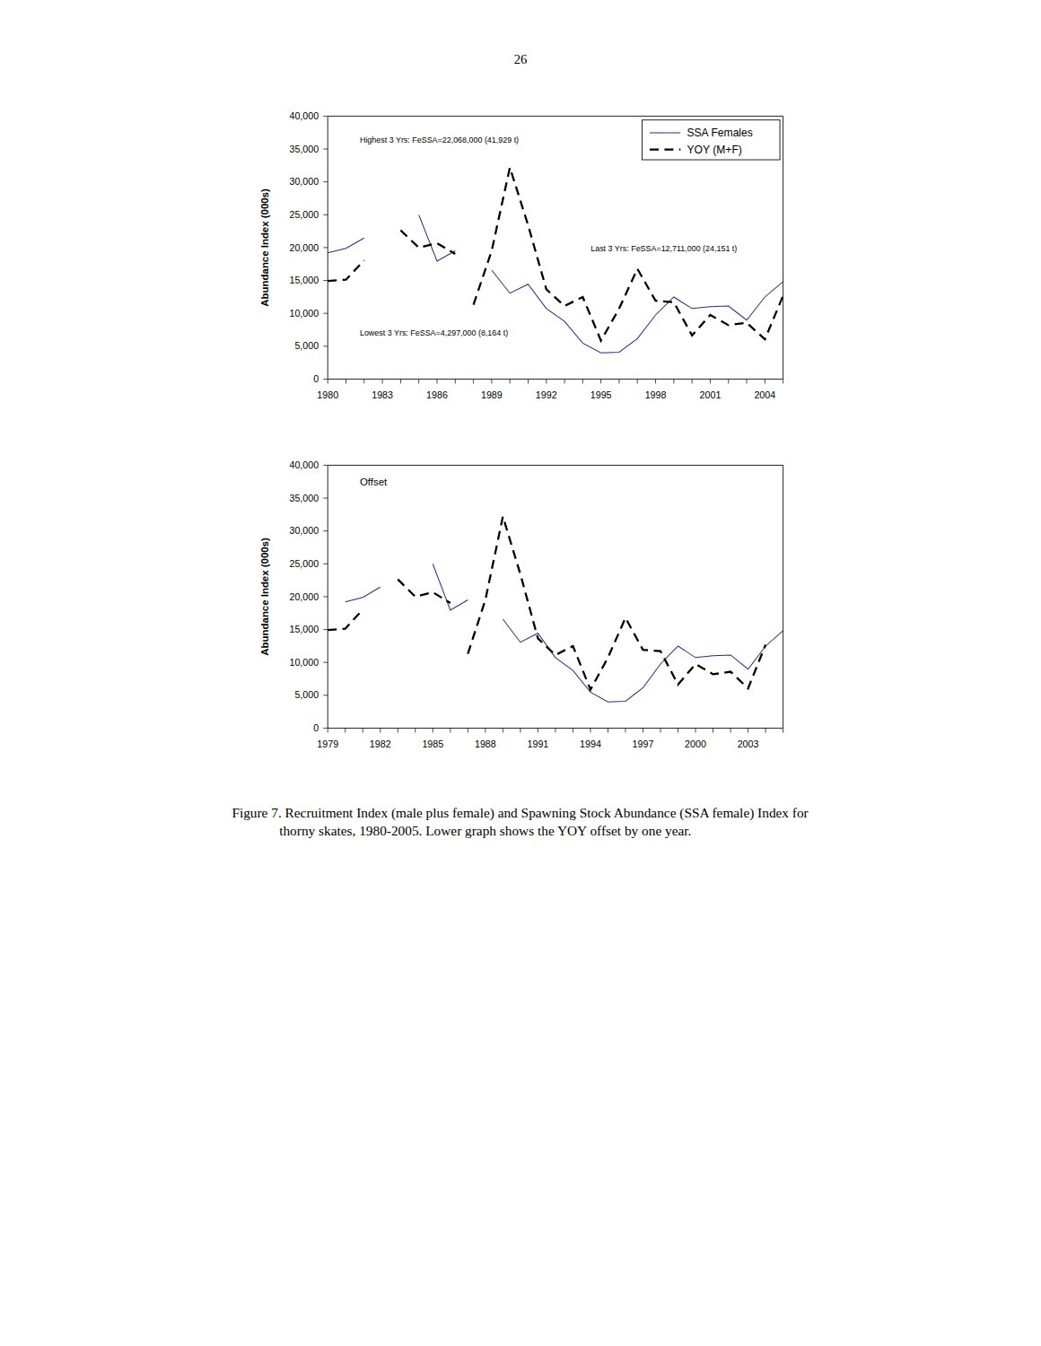26
0 5,000 10,000 15,000 20,000 25,000 30,000 35,000 40,000 Abundance Index (000s) 1980 1983 1986 1989 1992 1995 1998 2001 2004 SSA Females YOY (M+F) Highest 3 Yrs: FeSSA=22,068,000 (41,929 t) Last 3 Yrs: FeSSA=12,711,000 (24,151 t) Lowest 3 Yrs: FeSSA=4,297,000 (8,164 t)
0 5,000 10,000 15,000 20,000 25,000 30,000 35,000 40,000 Abundance Index (000s) Offset 1979 1982 1985 1988 1991 1994 1997 2000 2003
Figure 7. Recruitment Index (male plus female) and Spawning Stock Abundance (SSA female) Index for thorny skates, 1980-2005. Lower graph shows the YOY offset by one year.